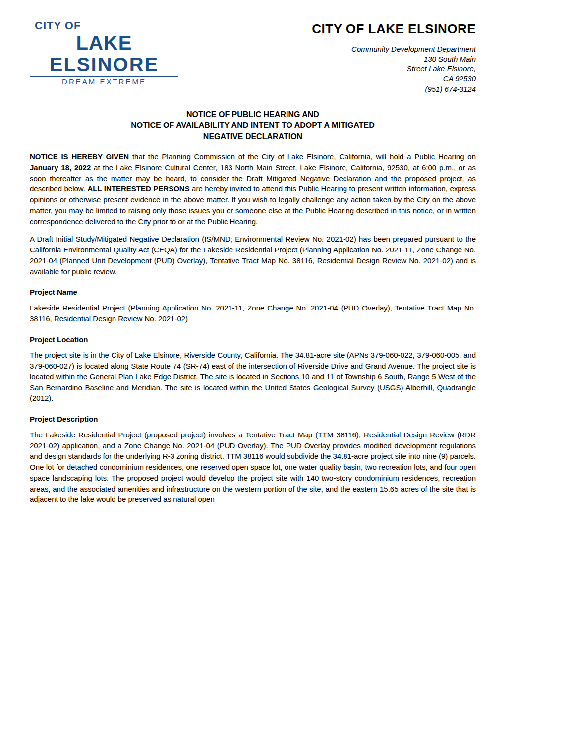CITY OF
LAKE
ELSINORE
DREAM EXTREME
CITY OF LAKE ELSINORE
Community Development Department
130 South Main
Street Lake Elsinore,
CA 92530
(951) 674-3124
NOTICE OF PUBLIC HEARING AND
NOTICE OF AVAILABILITY AND INTENT TO ADOPT A MITIGATED
NEGATIVE DECLARATION
NOTICE IS HEREBY GIVEN that the Planning Commission of the City of Lake Elsinore, California, will hold a Public Hearing on January 18, 2022 at the Lake Elsinore Cultural Center, 183 North Main Street, Lake Elsinore, California, 92530, at 6:00 p.m., or as soon thereafter as the matter may be heard, to consider the Draft Mitigated Negative Declaration and the proposed project, as described below. ALL INTERESTED PERSONS are hereby invited to attend this Public Hearing to present written information, express opinions or otherwise present evidence in the above matter. If you wish to legally challenge any action taken by the City on the above matter, you may be limited to raising only those issues you or someone else at the Public Hearing described in this notice, or in written correspondence delivered to the City prior to or at the Public Hearing.
A Draft Initial Study/Mitigated Negative Declaration (IS/MND; Environmental Review No. 2021-02) has been prepared pursuant to the California Environmental Quality Act (CEQA) for the Lakeside Residential Project (Planning Application No. 2021-11, Zone Change No. 2021-04 (Planned Unit Development (PUD) Overlay), Tentative Tract Map No. 38116, Residential Design Review No. 2021-02) and is available for public review.
Project Name
Lakeside Residential Project (Planning Application No. 2021-11, Zone Change No. 2021-04 (PUD Overlay), Tentative Tract Map No. 38116, Residential Design Review No. 2021-02)
Project Location
The project site is in the City of Lake Elsinore, Riverside County, California. The 34.81-acre site (APNs 379-060-022, 379-060-005, and 379-060-027) is located along State Route 74 (SR-74) east of the intersection of Riverside Drive and Grand Avenue. The project site is located within the General Plan Lake Edge District. The site is located in Sections 10 and 11 of Township 6 South, Range 5 West of the San Bernardino Baseline and Meridian. The site is located within the United States Geological Survey (USGS) Alberhill, Quadrangle (2012).
Project Description
The Lakeside Residential Project (proposed project) involves a Tentative Tract Map (TTM 38116), Residential Design Review (RDR 2021-02) application, and a Zone Change No. 2021-04 (PUD Overlay). The PUD Overlay provides modified development regulations and design standards for the underlying R-3 zoning district. TTM 38116 would subdivide the 34.81-acre project site into nine (9) parcels. One lot for detached condominium residences, one reserved open space lot, one water quality basin, two recreation lots, and four open space landscaping lots. The proposed project would develop the project site with 140 two-story condominium residences, recreation areas, and the associated amenities and infrastructure on the western portion of the site, and the eastern 15.65 acres of the site that is adjacent to the lake would be preserved as natural open